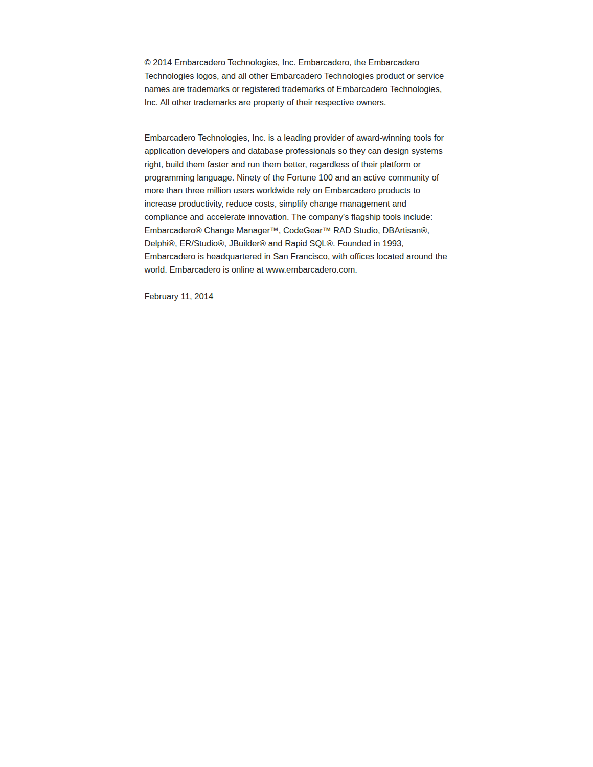© 2014 Embarcadero Technologies, Inc. Embarcadero, the Embarcadero Technologies logos, and all other Embarcadero Technologies product or service names are trademarks or registered trademarks of Embarcadero Technologies, Inc. All other trademarks are property of their respective owners.
Embarcadero Technologies, Inc. is a leading provider of award-winning tools for application developers and database professionals so they can design systems right, build them faster and run them better, regardless of their platform or programming language. Ninety of the Fortune 100 and an active community of more than three million users worldwide rely on Embarcadero products to increase productivity, reduce costs, simplify change management and compliance and accelerate innovation. The company's flagship tools include: Embarcadero® Change Manager™, CodeGear™ RAD Studio, DBArtisan®, Delphi®, ER/Studio®, JBuilder® and Rapid SQL®. Founded in 1993, Embarcadero is headquartered in San Francisco, with offices located around the world. Embarcadero is online at www.embarcadero.com.
February 11, 2014